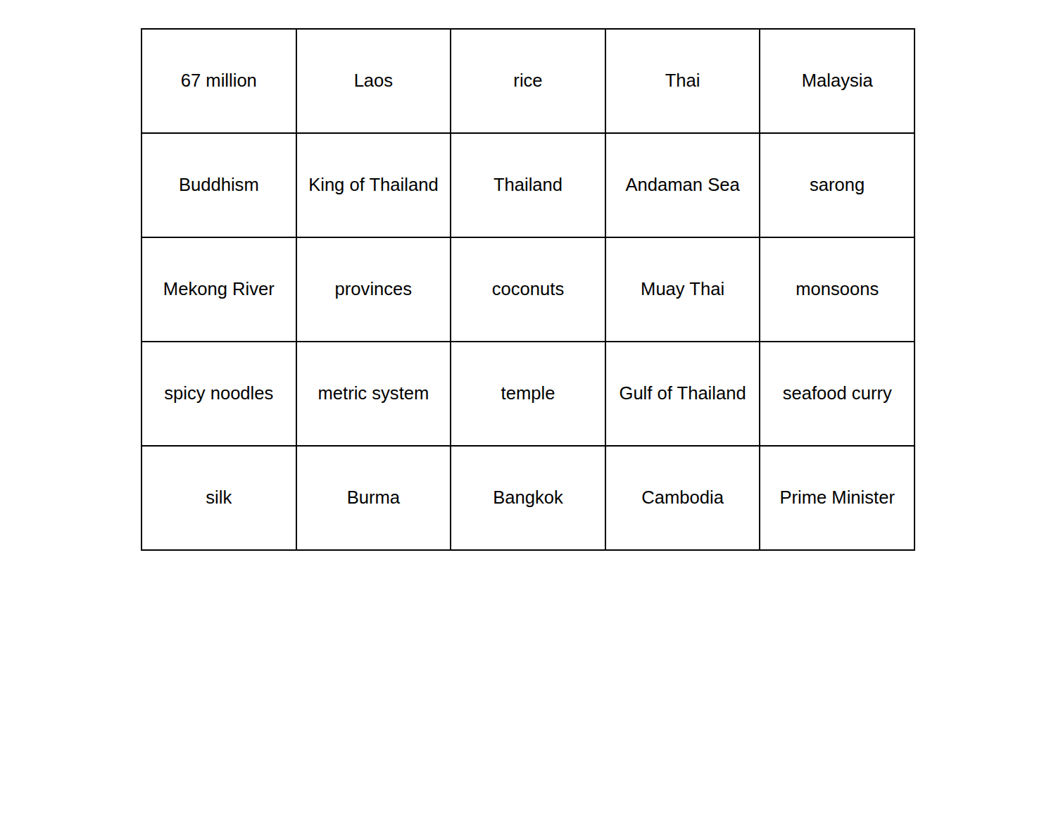Thailand themed bingo card, 5 by 5 grid
| 67 million | Laos | rice | Thai | Malaysia |
| Buddhism | King of Thailand | Thailand | Andaman Sea | sarong |
| Mekong River | provinces | coconuts | Muay Thai | monsoons |
| spicy noodles | metric system | temple | Gulf of Thailand | seafood curry |
| silk | Burma | Bangkok | Cambodia | Prime Minister |